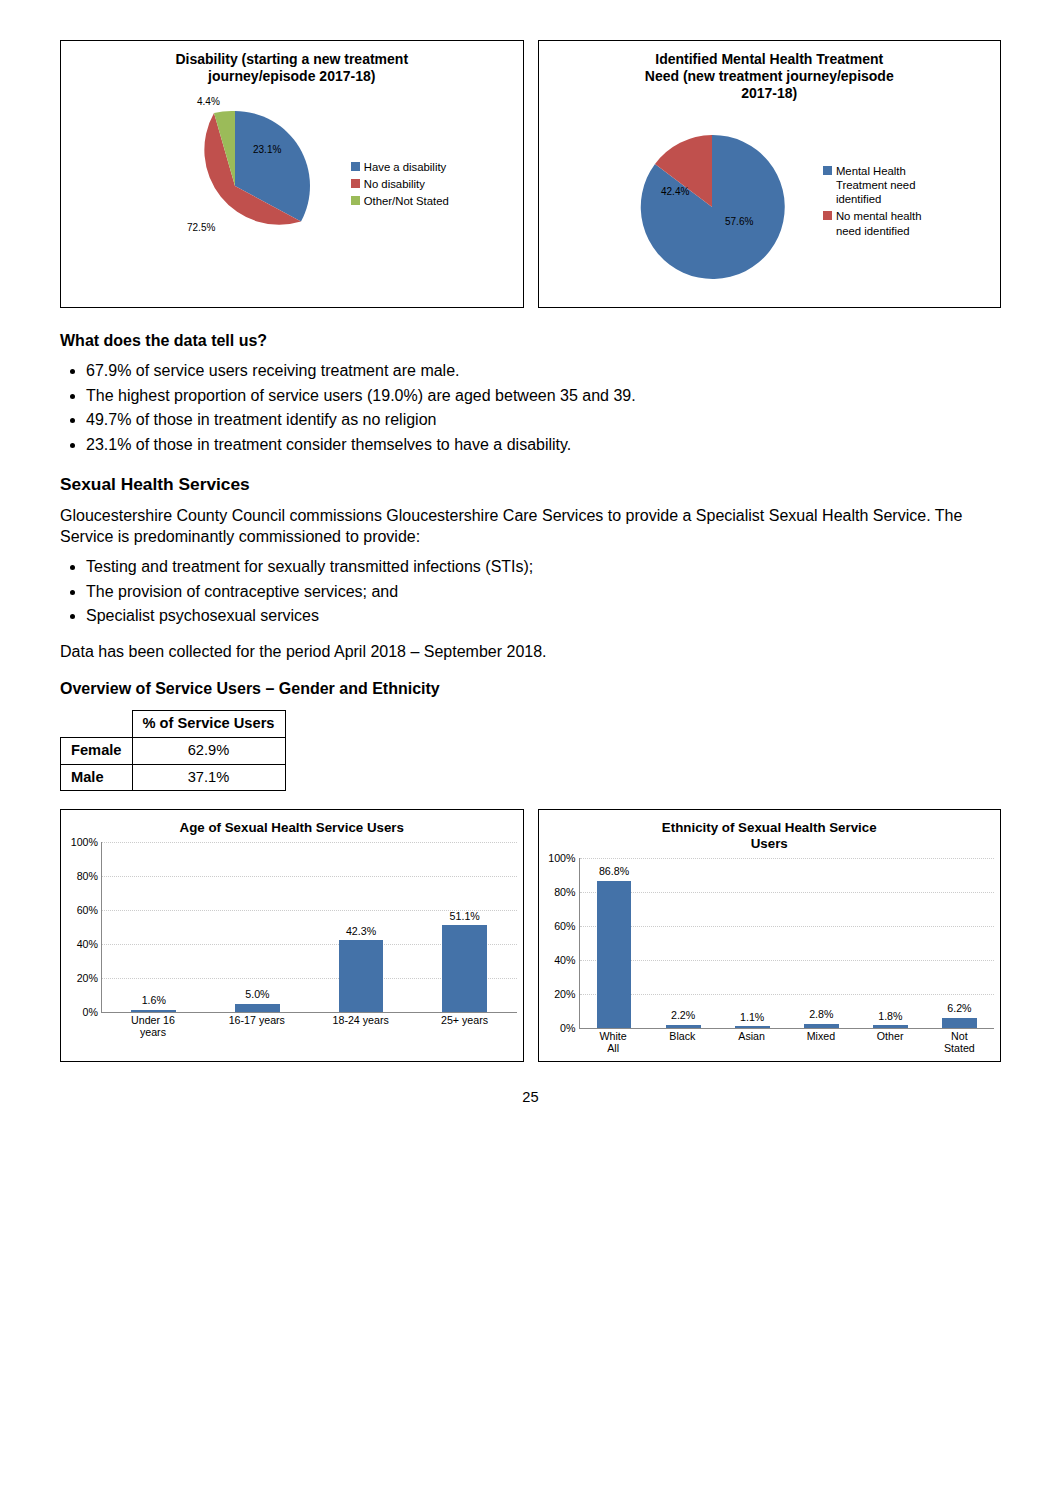Disability (starting a new treatment
journey/episode 2017-18)
23.1% 72.5% 4.4%
Have a disability
No disability
Other/Not Stated
Identified Mental Health Treatment
Need (new treatment journey/episode
2017-18)
57.6% 42.4%
Mental Health
Treatment need
identified
No mental health
need identified
What does the data tell us?
67.9% of service users receiving treatment are male.
The highest proportion of service users (19.0%) are aged between 35 and 39.
49.7% of those in treatment identify as no religion
23.1% of those in treatment consider themselves to have a disability.
Sexual Health Services
Gloucestershire County Council commissions Gloucestershire Care Services to provide a Specialist Sexual Health Service. The Service is predominantly commissioned to provide:
Testing and treatment for sexually transmitted infections (STIs);
The provision of contraceptive services; and
Specialist psychosexual services
Data has been collected for the period April 2018 – September 2018.
Overview of Service Users – Gender and Ethnicity
| | % of Service Users |
| --- | --- |
| Female | 62.9% |
| Male | 37.1% |
Age of Sexual Health Service Users
100% 80% 60% 40% 20% 0%
1.6%
5.0%
42.3%
51.1%
Under 16
years
16-17 years
18-24 years
25+ years
Ethnicity of Sexual Health Service
Users
100% 80% 60% 40% 20% 0%
86.8%
2.2%
1.1%
2.8%
1.8%
6.2%
White
All
Black
Asian
Mixed
Other
Not
Stated
25